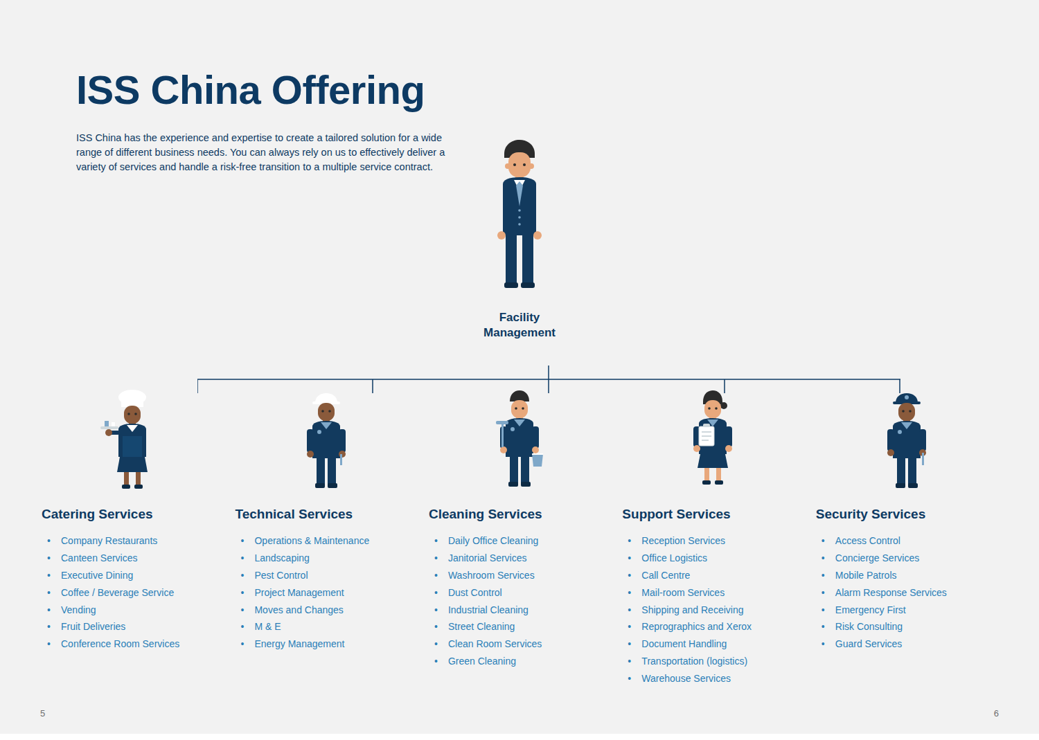ISS China Offering
ISS China has the experience and expertise to create a tailored solution for a wide range of different business needs. You can always rely on us to effectively deliver a variety of services and handle a risk-free transition to a multiple service contract.
Facility
Management
Catering Services
Company Restaurants
Canteen Services
Executive Dining
Coffee / Beverage Service
Vending
Fruit Deliveries
Conference Room Services
Technical Services
Operations & Maintenance
Landscaping
Pest Control
Project Management
Moves and Changes
M & E
Energy Management
Cleaning Services
Daily Office Cleaning
Janitorial Services
Washroom Services
Dust Control
Industrial Cleaning
Street Cleaning
Clean Room Services
Green Cleaning
Support Services
Reception Services
Office Logistics
Call Centre
Mail-room Services
Shipping and Receiving
Reprographics and Xerox
Document Handling
Transportation (logistics)
Warehouse Services
Security Services
Access Control
Concierge Services
Mobile Patrols
Alarm Response Services
Emergency First
Risk Consulting
Guard Services
5
6